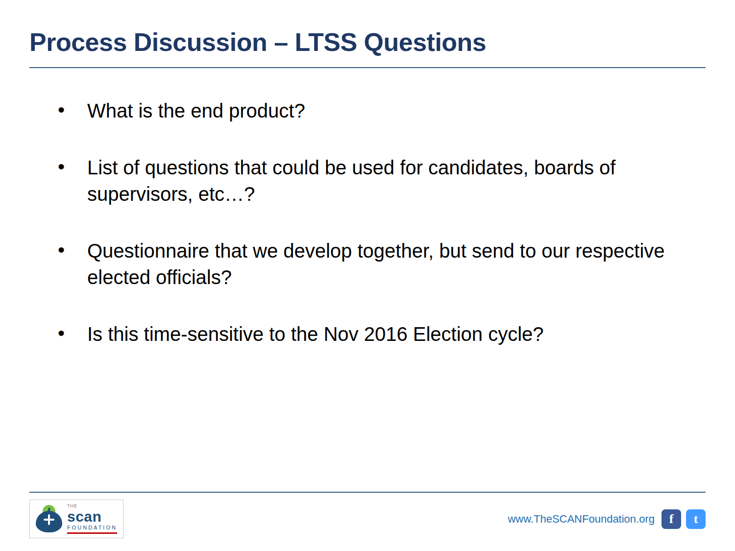Process Discussion – LTSS Questions
What is the end product?
List of questions that could be used for candidates, boards of supervisors, etc…?
Questionnaire that we develop together, but send to our respective elected officials?
Is this time-sensitive to the Nov 2016 Election cycle?
The
scan
Foundation
www.TheSCANFoundation.org
f
t